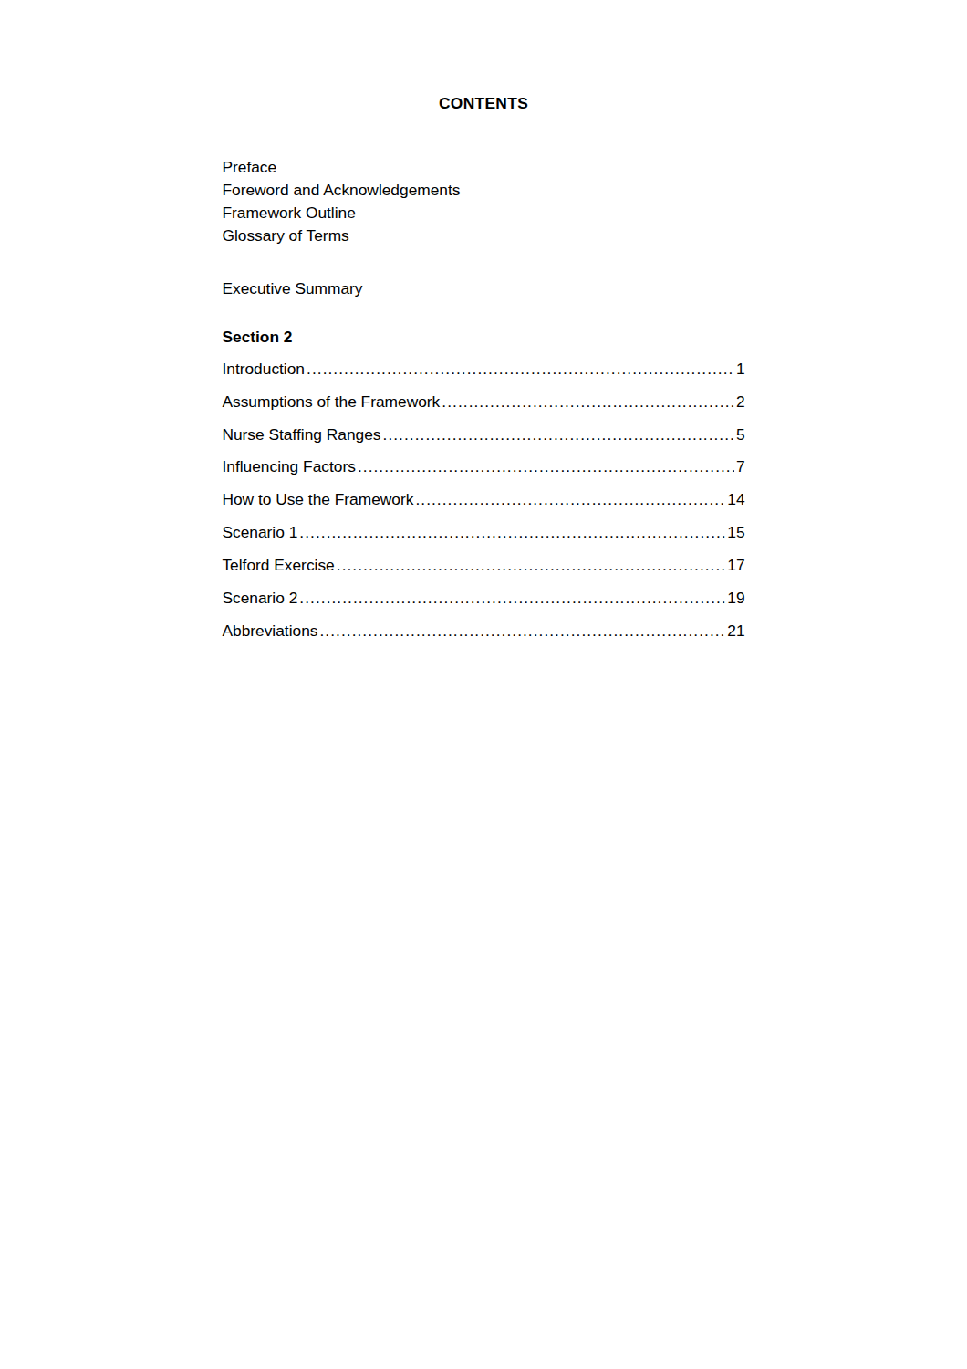CONTENTS
Preface
Foreword and Acknowledgements
Framework Outline
Glossary of Terms
Executive Summary
Section 2
Introduction....................................................................................................................... 1
Assumptions of the Framework....................................................................................... 2
Nurse Staffing Ranges..................................................................................................... 5
Influencing Factors.......................................................................................................... 7
How to Use the Framework............................................................................................. 14
Scenario 1................................................................................................................. 15
Telford Exercise....................................................................................................... 17
Scenario 2................................................................................................................. 19
Abbreviations............................................................................................................. 21